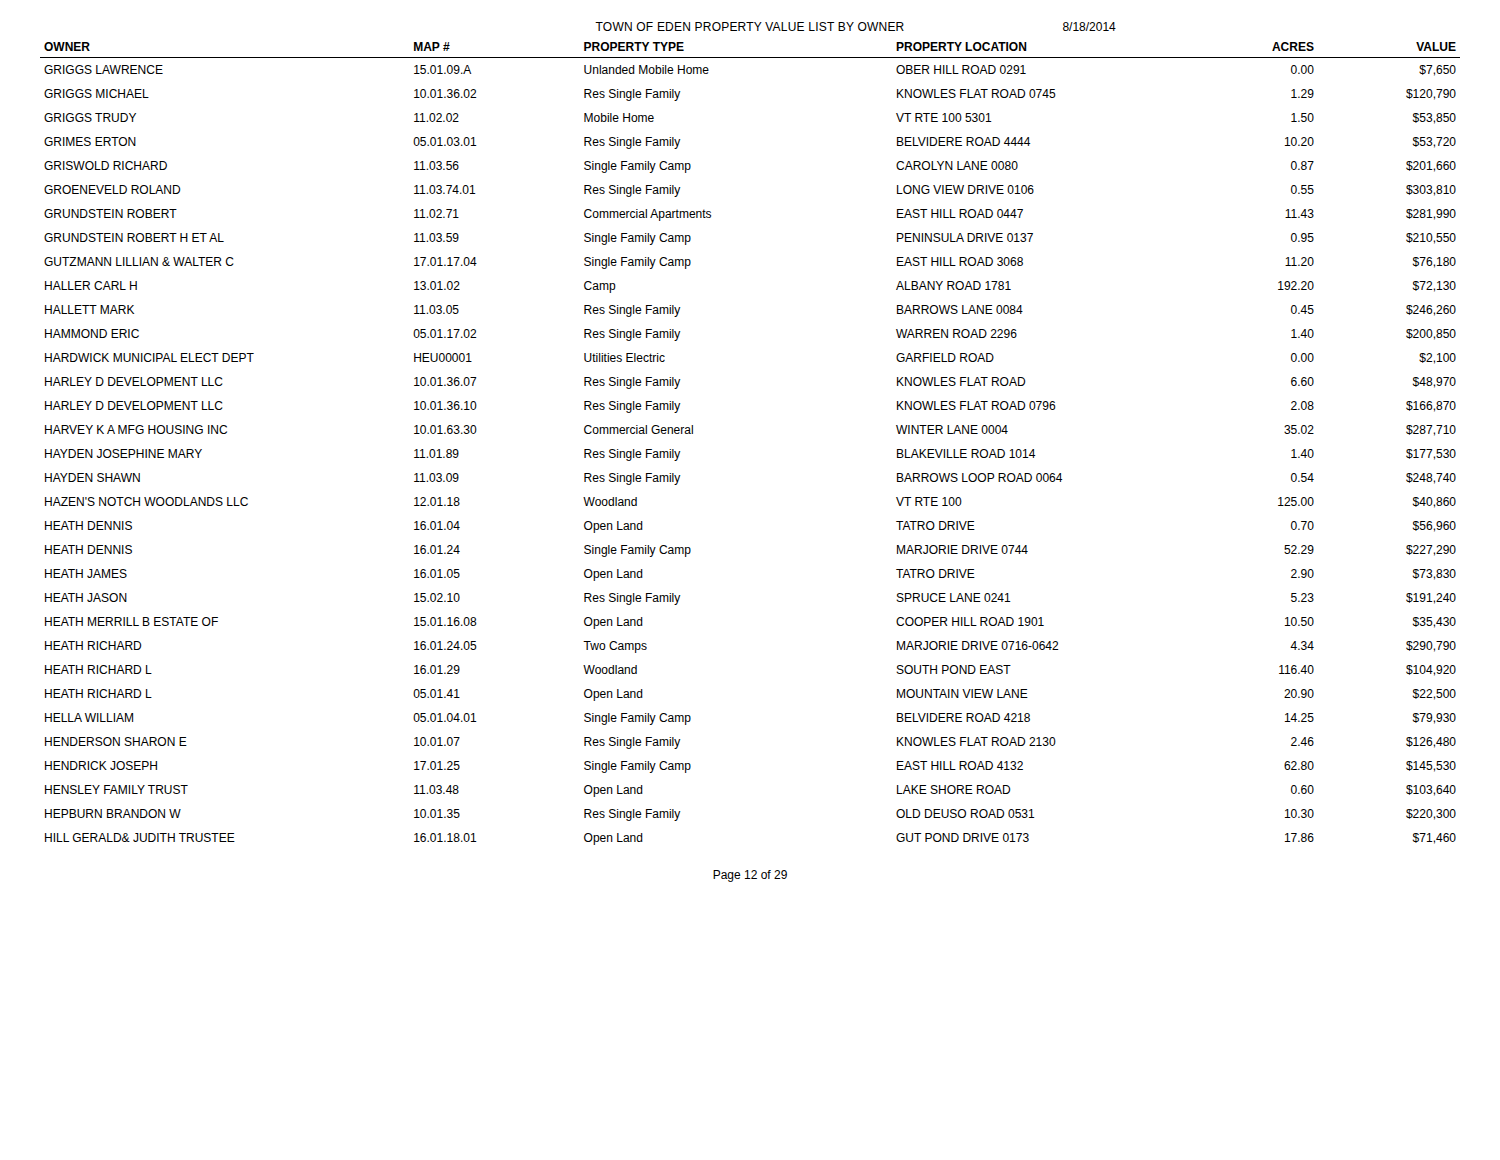TOWN OF EDEN PROPERTY VALUE LIST BY OWNER 8/18/2014
| OWNER | MAP # | PROPERTY TYPE | PROPERTY LOCATION | ACRES | VALUE |
| --- | --- | --- | --- | --- | --- |
| GRIGGS LAWRENCE | 15.01.09.A | Unlanded Mobile Home | OBER HILL ROAD 0291 | 0.00 | $7,650 |
| GRIGGS MICHAEL | 10.01.36.02 | Res Single Family | KNOWLES FLAT ROAD 0745 | 1.29 | $120,790 |
| GRIGGS TRUDY | 11.02.02 | Mobile Home | VT RTE 100 5301 | 1.50 | $53,850 |
| GRIMES ERTON | 05.01.03.01 | Res Single Family | BELVIDERE ROAD 4444 | 10.20 | $53,720 |
| GRISWOLD RICHARD | 11.03.56 | Single Family Camp | CAROLYN LANE 0080 | 0.87 | $201,660 |
| GROENEVELD ROLAND | 11.03.74.01 | Res Single Family | LONG VIEW DRIVE 0106 | 0.55 | $303,810 |
| GRUNDSTEIN ROBERT | 11.02.71 | Commercial Apartments | EAST HILL ROAD 0447 | 11.43 | $281,990 |
| GRUNDSTEIN ROBERT H ET AL | 11.03.59 | Single Family Camp | PENINSULA DRIVE 0137 | 0.95 | $210,550 |
| GUTZMANN LILLIAN & WALTER C | 17.01.17.04 | Single Family Camp | EAST HILL ROAD 3068 | 11.20 | $76,180 |
| HALLER CARL H | 13.01.02 | Camp | ALBANY ROAD 1781 | 192.20 | $72,130 |
| HALLETT MARK | 11.03.05 | Res Single Family | BARROWS LANE 0084 | 0.45 | $246,260 |
| HAMMOND ERIC | 05.01.17.02 | Res Single Family | WARREN ROAD 2296 | 1.40 | $200,850 |
| HARDWICK MUNICIPAL ELECT DEPT | HEU00001 | Utilities Electric | GARFIELD ROAD | 0.00 | $2,100 |
| HARLEY D DEVELOPMENT LLC | 10.01.36.07 | Res Single Family | KNOWLES FLAT ROAD | 6.60 | $48,970 |
| HARLEY D DEVELOPMENT LLC | 10.01.36.10 | Res Single Family | KNOWLES FLAT ROAD 0796 | 2.08 | $166,870 |
| HARVEY K A MFG HOUSING INC | 10.01.63.30 | Commercial General | WINTER LANE 0004 | 35.02 | $287,710 |
| HAYDEN JOSEPHINE MARY | 11.01.89 | Res Single Family | BLAKEVILLE ROAD 1014 | 1.40 | $177,530 |
| HAYDEN SHAWN | 11.03.09 | Res Single Family | BARROWS LOOP ROAD 0064 | 0.54 | $248,740 |
| HAZEN'S NOTCH WOODLANDS LLC | 12.01.18 | Woodland | VT RTE 100 | 125.00 | $40,860 |
| HEATH DENNIS | 16.01.04 | Open Land | TATRO DRIVE | 0.70 | $56,960 |
| HEATH DENNIS | 16.01.24 | Single Family Camp | MARJORIE DRIVE 0744 | 52.29 | $227,290 |
| HEATH JAMES | 16.01.05 | Open Land | TATRO DRIVE | 2.90 | $73,830 |
| HEATH JASON | 15.02.10 | Res Single Family | SPRUCE LANE 0241 | 5.23 | $191,240 |
| HEATH MERRILL B ESTATE OF | 15.01.16.08 | Open Land | COOPER HILL ROAD 1901 | 10.50 | $35,430 |
| HEATH RICHARD | 16.01.24.05 | Two Camps | MARJORIE DRIVE 0716-0642 | 4.34 | $290,790 |
| HEATH RICHARD L | 16.01.29 | Woodland | SOUTH POND EAST | 116.40 | $104,920 |
| HEATH RICHARD L | 05.01.41 | Open Land | MOUNTAIN VIEW LANE | 20.90 | $22,500 |
| HELLA WILLIAM | 05.01.04.01 | Single Family Camp | BELVIDERE ROAD 4218 | 14.25 | $79,930 |
| HENDERSON SHARON E | 10.01.07 | Res Single Family | KNOWLES FLAT ROAD 2130 | 2.46 | $126,480 |
| HENDRICK JOSEPH | 17.01.25 | Single Family Camp | EAST HILL ROAD 4132 | 62.80 | $145,530 |
| HENSLEY FAMILY TRUST | 11.03.48 | Open Land | LAKE SHORE ROAD | 0.60 | $103,640 |
| HEPBURN BRANDON W | 10.01.35 | Res Single Family | OLD DEUSO ROAD 0531 | 10.30 | $220,300 |
| HILL GERALD& JUDITH TRUSTEE | 16.01.18.01 | Open Land | GUT POND DRIVE 0173 | 17.86 | $71,460 |
Page 12 of 29